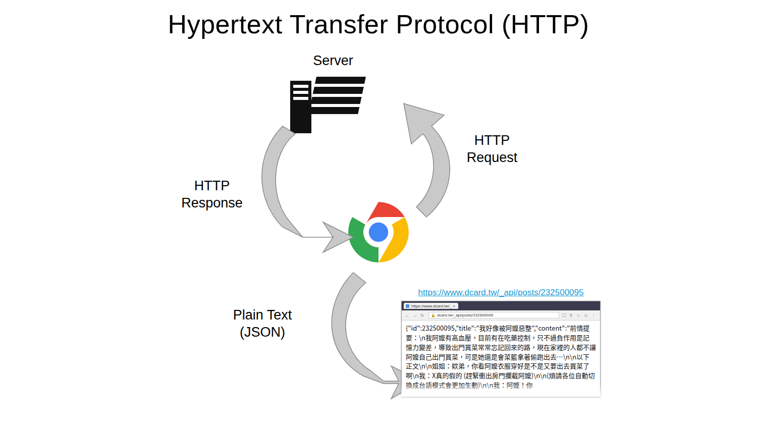Hypertext Transfer Protocol (HTTP)
Server
HTTP
Request
HTTP
Response
Plain Text
(JSON)
https://www.dcard.tw/_api/posts/232500095
https://www.dcard.tw/_ ×
← → ↻ 🔒dcard.tw/_api/posts/232500095 ☐ ⚲ ☆ ☺ ⋮
{"id":232500095,"title":"我好像被阿嬤惡整","content":"前情提要：\n我阿嬤有高血壓，目前有在吃藥控制，只不過負作用是記憶力變差，導致出門買菜常常忘記回來的路，現在家裡的人都不讓阿嬤自己出門買菜，可是她還是會菜籃拿著偷跑出去…\n\n以下正文\n\n姐姐：欸弟，你看阿嬤衣服穿好是不是又要出去買菜了啊\n我：X真的假的 (趕緊衝出房門攔截阿嬤)\n\n(煩請各位自動切換成台語模式會更加生動)\n\n我：阿嬤！你